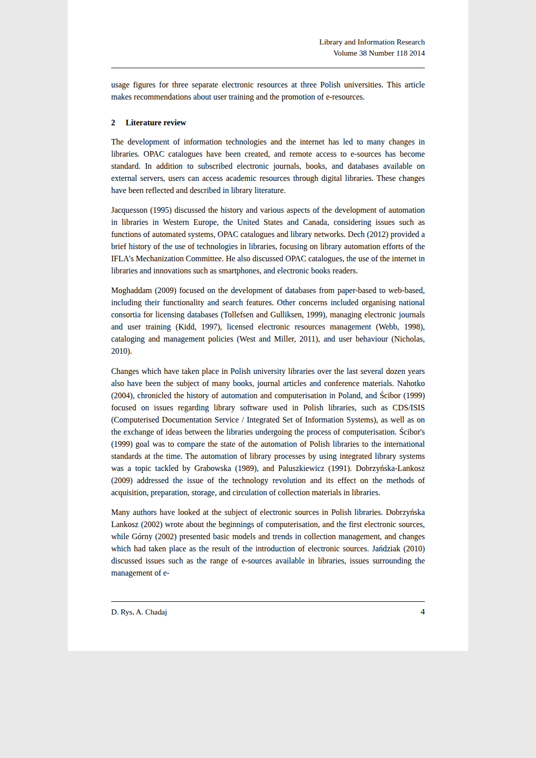Library and Information Research Volume 38 Number 118 2014
usage figures for three separate electronic resources at three Polish universities. This article makes recommendations about user training and the promotion of e-resources.
2 Literature review
The development of information technologies and the internet has led to many changes in libraries. OPAC catalogues have been created, and remote access to e-sources has become standard. In addition to subscribed electronic journals, books, and databases available on external servers, users can access academic resources through digital libraries. These changes have been reflected and described in library literature.
Jacquesson (1995) discussed the history and various aspects of the development of automation in libraries in Western Europe, the United States and Canada, considering issues such as functions of automated systems, OPAC catalogues and library networks. Dech (2012) provided a brief history of the use of technologies in libraries, focusing on library automation efforts of the IFLA's Mechanization Committee. He also discussed OPAC catalogues, the use of the internet in libraries and innovations such as smartphones, and electronic books readers.
Moghaddam (2009) focused on the development of databases from paper-based to web-based, including their functionality and search features. Other concerns included organising national consortia for licensing databases (Tollefsen and Gulliksen, 1999), managing electronic journals and user training (Kidd, 1997), licensed electronic resources management (Webb, 1998), cataloging and management policies (West and Miller, 2011), and user behaviour (Nicholas, 2010).
Changes which have taken place in Polish university libraries over the last several dozen years also have been the subject of many books, journal articles and conference materials. Nahotko (2004), chronicled the history of automation and computerisation in Poland, and Ścibor (1999) focused on issues regarding library software used in Polish libraries, such as CDS/ISIS (Computerised Documentation Service / Integrated Set of Information Systems), as well as on the exchange of ideas between the libraries undergoing the process of computerisation. Ścibor's (1999) goal was to compare the state of the automation of Polish libraries to the international standards at the time. The automation of library processes by using integrated library systems was a topic tackled by Grabowska (1989), and Paluszkiewicz (1991). Dobrzyńska-Lankosz (2009) addressed the issue of the technology revolution and its effect on the methods of acquisition, preparation, storage, and circulation of collection materials in libraries.
Many authors have looked at the subject of electronic sources in Polish libraries. Dobrzyńska Lankosz (2002) wrote about the beginnings of computerisation, and the first electronic sources, while Górny (2002) presented basic models and trends in collection management, and changes which had taken place as the result of the introduction of electronic sources. Jańdziak (2010) discussed issues such as the range of e-sources available in libraries, issues surrounding the management of e-
D. Rys, A. Chadaj 4